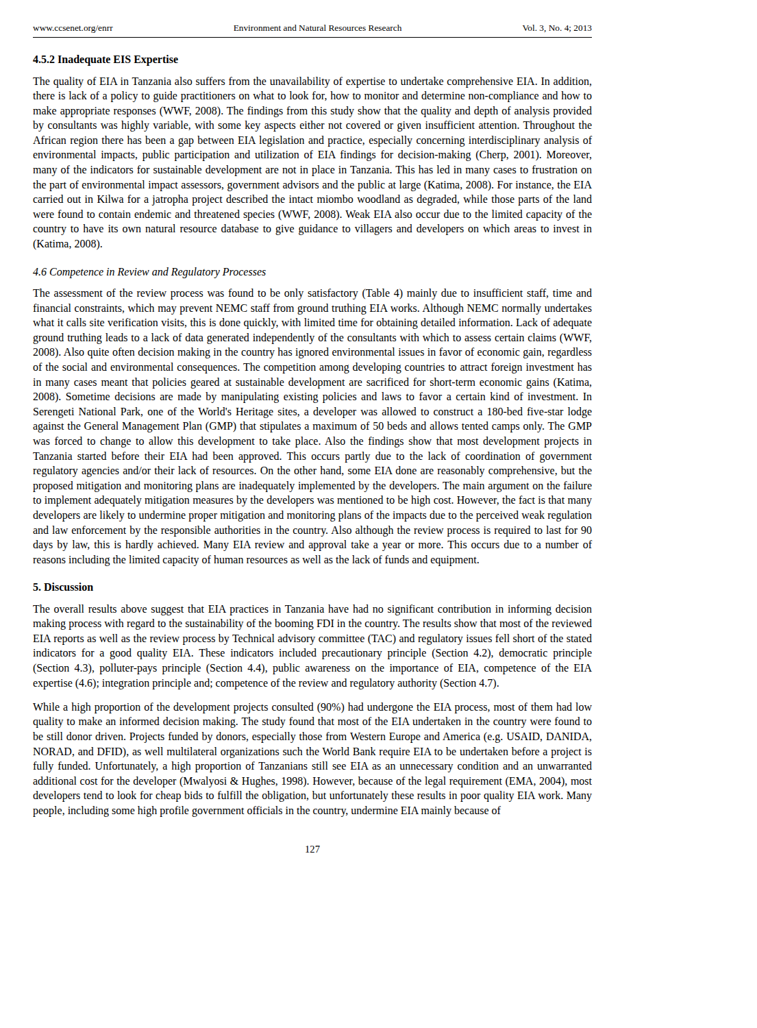www.ccsenet.org/enrr Environment and Natural Resources Research Vol. 3, No. 4; 2013
4.5.2 Inadequate EIS Expertise
The quality of EIA in Tanzania also suffers from the unavailability of expertise to undertake comprehensive EIA. In addition, there is lack of a policy to guide practitioners on what to look for, how to monitor and determine non-compliance and how to make appropriate responses (WWF, 2008). The findings from this study show that the quality and depth of analysis provided by consultants was highly variable, with some key aspects either not covered or given insufficient attention. Throughout the African region there has been a gap between EIA legislation and practice, especially concerning interdisciplinary analysis of environmental impacts, public participation and utilization of EIA findings for decision-making (Cherp, 2001). Moreover, many of the indicators for sustainable development are not in place in Tanzania. This has led in many cases to frustration on the part of environmental impact assessors, government advisors and the public at large (Katima, 2008). For instance, the EIA carried out in Kilwa for a jatropha project described the intact miombo woodland as degraded, while those parts of the land were found to contain endemic and threatened species (WWF, 2008). Weak EIA also occur due to the limited capacity of the country to have its own natural resource database to give guidance to villagers and developers on which areas to invest in (Katima, 2008).
4.6 Competence in Review and Regulatory Processes
The assessment of the review process was found to be only satisfactory (Table 4) mainly due to insufficient staff, time and financial constraints, which may prevent NEMC staff from ground truthing EIA works. Although NEMC normally undertakes what it calls site verification visits, this is done quickly, with limited time for obtaining detailed information. Lack of adequate ground truthing leads to a lack of data generated independently of the consultants with which to assess certain claims (WWF, 2008). Also quite often decision making in the country has ignored environmental issues in favor of economic gain, regardless of the social and environmental consequences. The competition among developing countries to attract foreign investment has in many cases meant that policies geared at sustainable development are sacrificed for short-term economic gains (Katima, 2008). Sometime decisions are made by manipulating existing policies and laws to favor a certain kind of investment. In Serengeti National Park, one of the World's Heritage sites, a developer was allowed to construct a 180-bed five-star lodge against the General Management Plan (GMP) that stipulates a maximum of 50 beds and allows tented camps only. The GMP was forced to change to allow this development to take place. Also the findings show that most development projects in Tanzania started before their EIA had been approved. This occurs partly due to the lack of coordination of government regulatory agencies and/or their lack of resources. On the other hand, some EIA done are reasonably comprehensive, but the proposed mitigation and monitoring plans are inadequately implemented by the developers. The main argument on the failure to implement adequately mitigation measures by the developers was mentioned to be high cost. However, the fact is that many developers are likely to undermine proper mitigation and monitoring plans of the impacts due to the perceived weak regulation and law enforcement by the responsible authorities in the country. Also although the review process is required to last for 90 days by law, this is hardly achieved. Many EIA review and approval take a year or more. This occurs due to a number of reasons including the limited capacity of human resources as well as the lack of funds and equipment.
5. Discussion
The overall results above suggest that EIA practices in Tanzania have had no significant contribution in informing decision making process with regard to the sustainability of the booming FDI in the country. The results show that most of the reviewed EIA reports as well as the review process by Technical advisory committee (TAC) and regulatory issues fell short of the stated indicators for a good quality EIA. These indicators included precautionary principle (Section 4.2), democratic principle (Section 4.3), polluter-pays principle (Section 4.4), public awareness on the importance of EIA, competence of the EIA expertise (4.6); integration principle and; competence of the review and regulatory authority (Section 4.7).
While a high proportion of the development projects consulted (90%) had undergone the EIA process, most of them had low quality to make an informed decision making. The study found that most of the EIA undertaken in the country were found to be still donor driven. Projects funded by donors, especially those from Western Europe and America (e.g. USAID, DANIDA, NORAD, and DFID), as well multilateral organizations such the World Bank require EIA to be undertaken before a project is fully funded. Unfortunately, a high proportion of Tanzanians still see EIA as an unnecessary condition and an unwarranted additional cost for the developer (Mwalyosi & Hughes, 1998). However, because of the legal requirement (EMA, 2004), most developers tend to look for cheap bids to fulfill the obligation, but unfortunately these results in poor quality EIA work. Many people, including some high profile government officials in the country, undermine EIA mainly because of
127